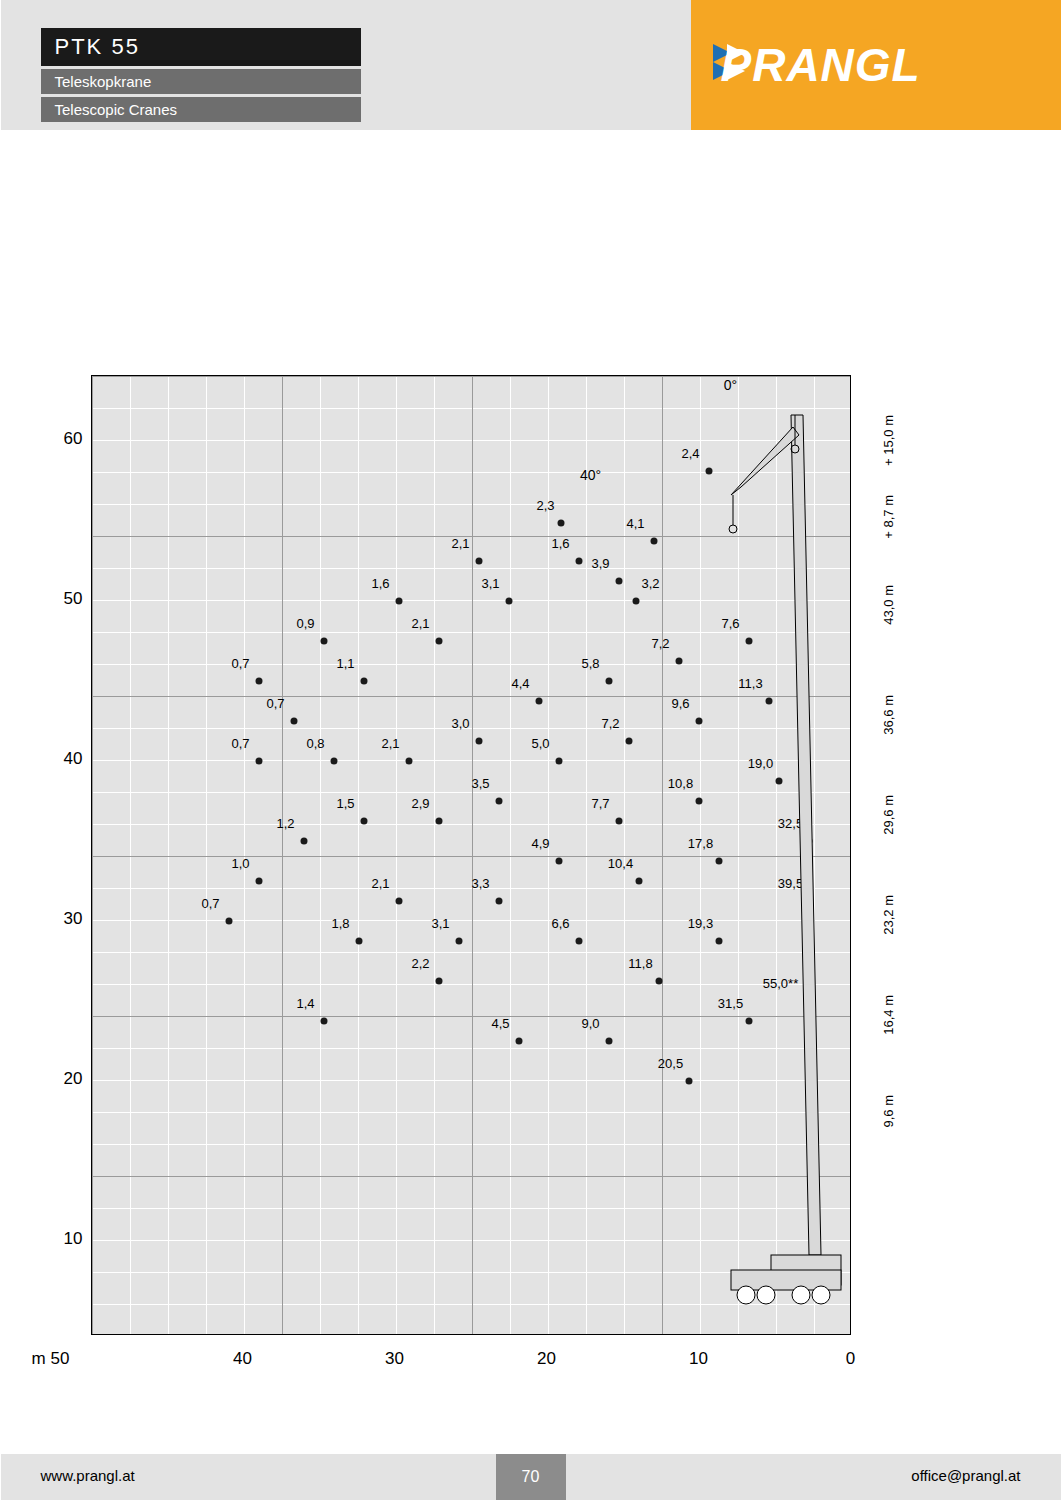PTK 55
Teleskopkrane
Telescopic Cranes
PRANGL
60
50
40
30
20
10
m 50 40 30 20 10 0
0°
40°
2,4
2,3
2,1
1,6
0,9
0,7
1,6
3,1
2,1
1,1
0,7
0,7
4,1
3,9
3,2
7,6
7,2
5,8
4,4
11,3
9,6
7,2
3,0
5,0
2,1
0,8
19,0
10,8
3,5
7,7
2,9
1,5
1,2
32,5
17,8
4,9
1,0
10,4
3,3
2,1
39,5
0,7
6,6
19,3
1,8
3,1
11,8
2,2
55,0**
31,5
9,0
4,5
1,4
20,5
+ 15,0 m
+ 8,7 m
43,0 m
36,6 m
29,6 m
23,2 m
16,4 m
9,6 m
www.prangl.at
70
office@prangl.at